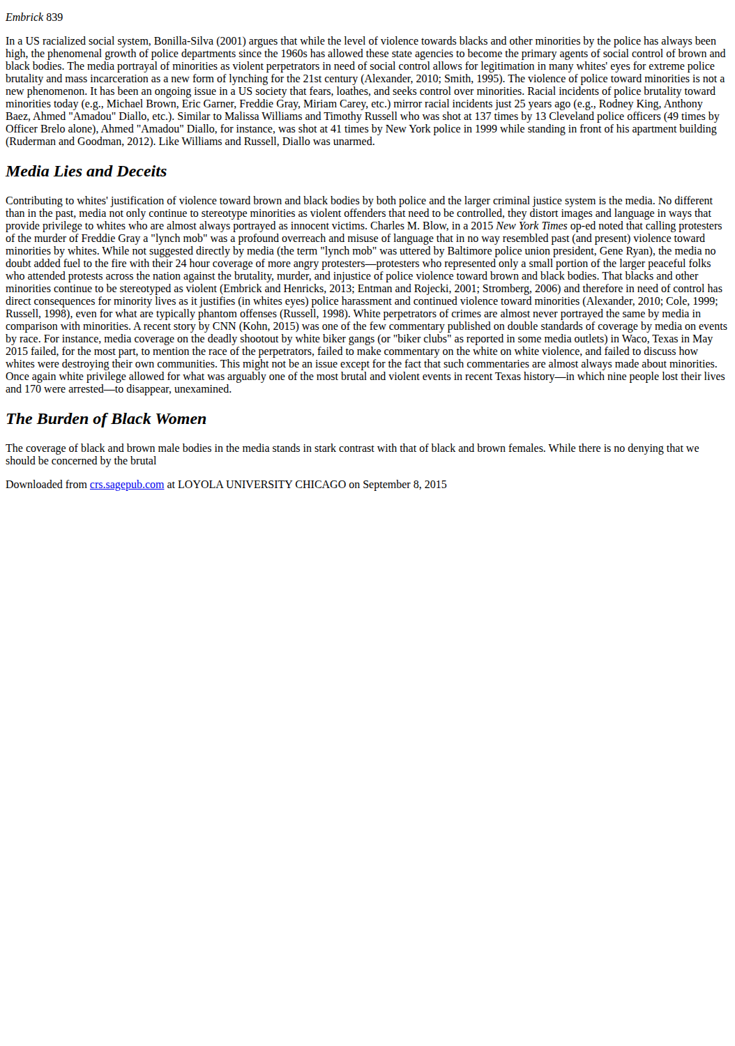Embrick 839
In a US racialized social system, Bonilla-Silva (2001) argues that while the level of violence towards blacks and other minorities by the police has always been high, the phenomenal growth of police departments since the 1960s has allowed these state agencies to become the primary agents of social control of brown and black bodies. The media portrayal of minorities as violent perpetrators in need of social control allows for legitimation in many whites' eyes for extreme police brutality and mass incarceration as a new form of lynching for the 21st century (Alexander, 2010; Smith, 1995). The violence of police toward minorities is not a new phenomenon. It has been an ongoing issue in a US society that fears, loathes, and seeks control over minorities. Racial incidents of police brutality toward minorities today (e.g., Michael Brown, Eric Garner, Freddie Gray, Miriam Carey, etc.) mirror racial incidents just 25 years ago (e.g., Rodney King, Anthony Baez, Ahmed "Amadou" Diallo, etc.). Similar to Malissa Williams and Timothy Russell who was shot at 137 times by 13 Cleveland police officers (49 times by Officer Brelo alone), Ahmed "Amadou" Diallo, for instance, was shot at 41 times by New York police in 1999 while standing in front of his apartment building (Ruderman and Goodman, 2012). Like Williams and Russell, Diallo was unarmed.
Media Lies and Deceits
Contributing to whites' justification of violence toward brown and black bodies by both police and the larger criminal justice system is the media. No different than in the past, media not only continue to stereotype minorities as violent offenders that need to be controlled, they distort images and language in ways that provide privilege to whites who are almost always portrayed as innocent victims. Charles M. Blow, in a 2015 New York Times op-ed noted that calling protesters of the murder of Freddie Gray a "lynch mob" was a profound overreach and misuse of language that in no way resembled past (and present) violence toward minorities by whites. While not suggested directly by media (the term "lynch mob" was uttered by Baltimore police union president, Gene Ryan), the media no doubt added fuel to the fire with their 24 hour coverage of more angry protesters—protesters who represented only a small portion of the larger peaceful folks who attended protests across the nation against the brutality, murder, and injustice of police violence toward brown and black bodies. That blacks and other minorities continue to be stereotyped as violent (Embrick and Henricks, 2013; Entman and Rojecki, 2001; Stromberg, 2006) and therefore in need of control has direct consequences for minority lives as it justifies (in whites eyes) police harassment and continued violence toward minorities (Alexander, 2010; Cole, 1999; Russell, 1998), even for what are typically phantom offenses (Russell, 1998). White perpetrators of crimes are almost never portrayed the same by media in comparison with minorities. A recent story by CNN (Kohn, 2015) was one of the few commentary published on double standards of coverage by media on events by race. For instance, media coverage on the deadly shootout by white biker gangs (or "biker clubs" as reported in some media outlets) in Waco, Texas in May 2015 failed, for the most part, to mention the race of the perpetrators, failed to make commentary on the white on white violence, and failed to discuss how whites were destroying their own communities. This might not be an issue except for the fact that such commentaries are almost always made about minorities. Once again white privilege allowed for what was arguably one of the most brutal and violent events in recent Texas history—in which nine people lost their lives and 170 were arrested—to disappear, unexamined.
The Burden of Black Women
The coverage of black and brown male bodies in the media stands in stark contrast with that of black and brown females. While there is no denying that we should be concerned by the brutal
Downloaded from crs.sagepub.com at LOYOLA UNIVERSITY CHICAGO on September 8, 2015